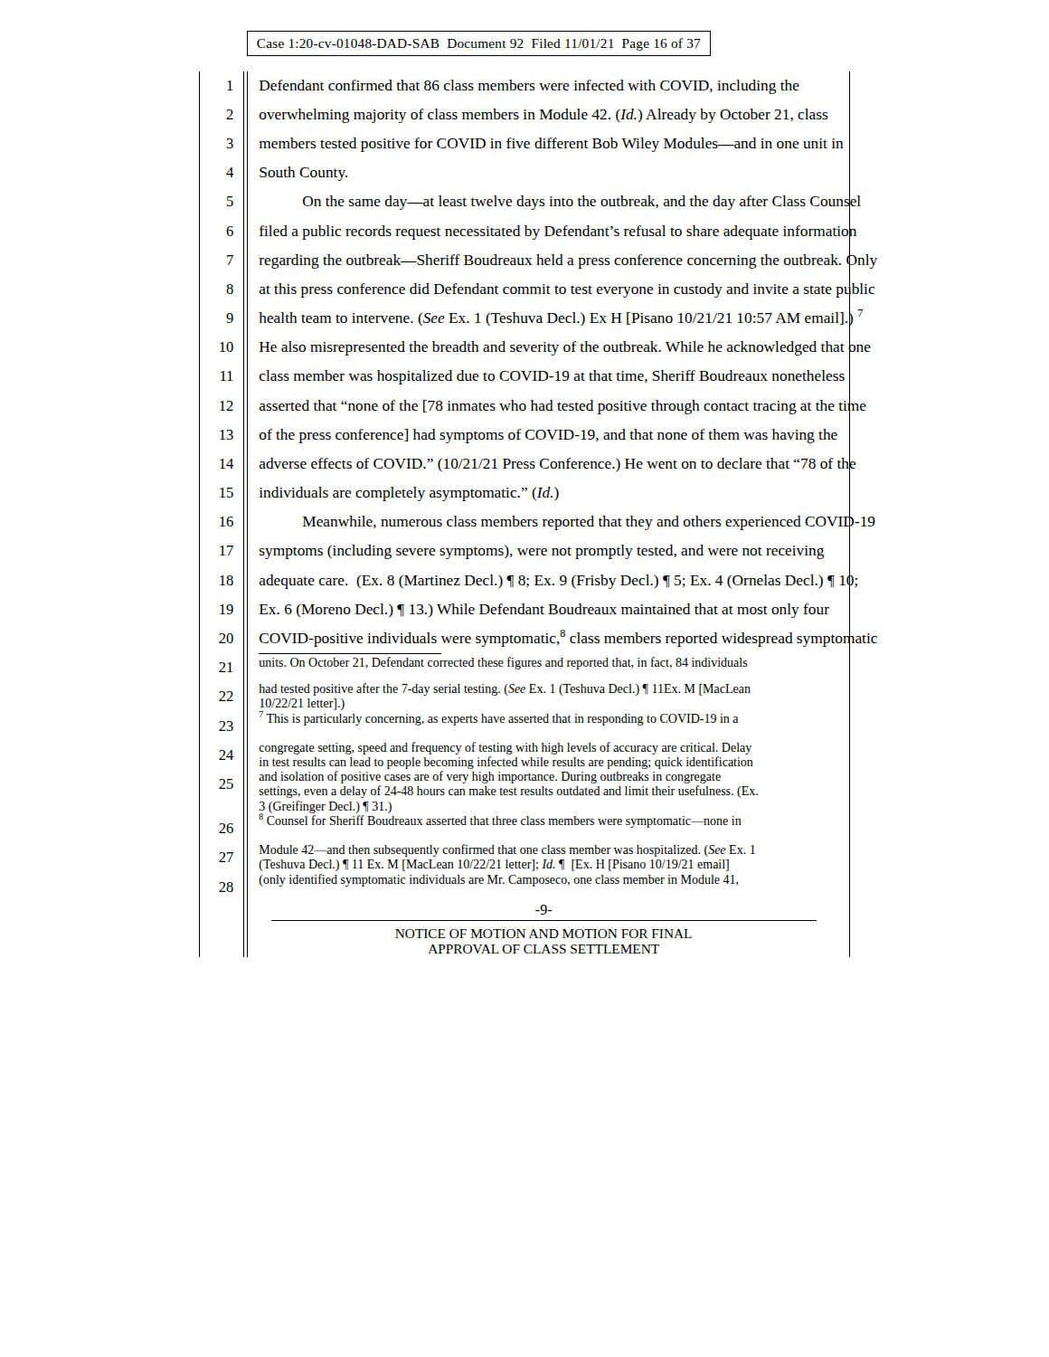Case 1:20-cv-01048-DAD-SAB Document 92 Filed 11/01/21 Page 16 of 37
Defendant confirmed that 86 class members were infected with COVID, including the
overwhelming majority of class members in Module 42. (Id.) Already by October 21, class
members tested positive for COVID in five different Bob Wiley Modules—and in one unit in
South County.
On the same day—at least twelve days into the outbreak, and the day after Class Counsel
filed a public records request necessitated by Defendant’s refusal to share adequate information
regarding the outbreak—Sheriff Boudreaux held a press conference concerning the outbreak. Only
at this press conference did Defendant commit to test everyone in custody and invite a state public
health team to intervene. (See Ex. 1 (Teshuva Decl.) Ex H [Pisano 10/21/21 10:57 AM email].) 7
He also misrepresented the breadth and severity of the outbreak. While he acknowledged that one
class member was hospitalized due to COVID-19 at that time, Sheriff Boudreaux nonetheless
asserted that “none of the [78 inmates who had tested positive through contact tracing at the time
of the press conference] had symptoms of COVID-19, and that none of them was having the
adverse effects of COVID.” (10/21/21 Press Conference.) He went on to declare that “78 of the
individuals are completely asymptomatic.” (Id.)
Meanwhile, numerous class members reported that they and others experienced COVID-19
symptoms (including severe symptoms), were not promptly tested, and were not receiving
adequate care. (Ex. 8 (Martinez Decl.) ¶ 8; Ex. 9 (Frisby Decl.) ¶ 5; Ex. 4 (Ornelas Decl.) ¶ 10;
Ex. 6 (Moreno Decl.) ¶ 13.) While Defendant Boudreaux maintained that at most only four
COVID-positive individuals were symptomatic,8 class members reported widespread symptomatic
units. On October 21, Defendant corrected these figures and reported that, in fact, 84 individuals
had tested positive after the 7-day serial testing. (See Ex. 1 (Teshuva Decl.) ¶ 11Ex. M [MacLean
10/22/21 letter].)
7 This is particularly concerning, as experts have asserted that in responding to COVID-19 in a
congregate setting, speed and frequency of testing with high levels of accuracy are critical. Delay
in test results can lead to people becoming infected while results are pending; quick identification
and isolation of positive cases are of very high importance. During outbreaks in congregate
settings, even a delay of 24-48 hours can make test results outdated and limit their usefulness. (Ex.
3 (Greifinger Decl.) ¶ 31.)
8 Counsel for Sheriff Boudreaux asserted that three class members were symptomatic—none in
Module 42—and then subsequently confirmed that one class member was hospitalized. (See Ex. 1
(Teshuva Decl.) ¶ 11 Ex. M [MacLean 10/22/21 letter]; Id. ¶ [Ex. H [Pisano 10/19/21 email]
(only identified symptomatic individuals are Mr. Camposeco, one class member in Module 41,
-9-
NOTICE OF MOTION AND MOTION FOR FINAL
APPROVAL OF CLASS SETTLEMENT